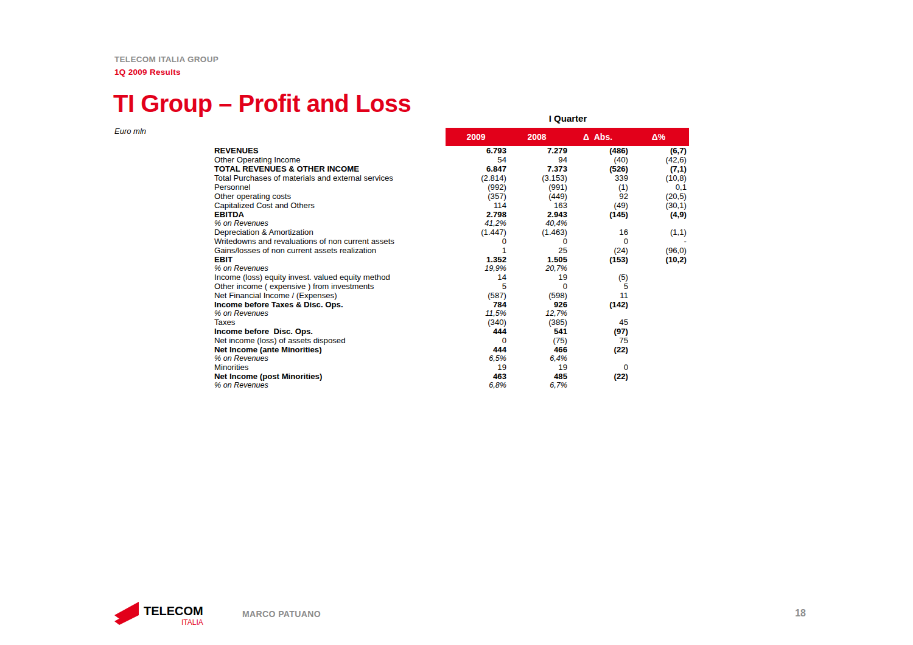TELECOM ITALIA GROUP
1Q 2009 Results
TI Group – Profit and Loss
Euro mln
I Quarter
| | 2009 | 2008 | Δ Abs. | Δ% |
| --- | --- | --- | --- | --- |
| REVENUES | 6.793 | 7.279 | (486) | (6,7) |
| Other Operating Income | 54 | 94 | (40) | (42,6) |
| TOTAL REVENUES & OTHER INCOME | 6.847 | 7.373 | (526) | (7,1) |
| Total Purchases of materials and external services | (2.814) | (3.153) | 339 | (10,8) |
| Personnel | (992) | (991) | (1) | 0,1 |
| Other operating costs | (357) | (449) | 92 | (20,5) |
| Capitalized Cost and Others | 114 | 163 | (49) | (30,1) |
| EBITDA | 2.798 | 2.943 | (145) | (4,9) |
| % on Revenues | 41,2% | 40,4% | | |
| Depreciation & Amortization | (1.447) | (1.463) | 16 | (1,1) |
| Writedowns and revaluations of non current assets | 0 | 0 | 0 | - |
| Gains/losses of non current assets realization | 1 | 25 | (24) | (96,0) |
| EBIT | 1.352 | 1.505 | (153) | (10,2) |
| % on Revenues | 19,9% | 20,7% | | |
| Income (loss) equity invest. valued equity method | 14 | 19 | (5) | |
| Other income ( expensive ) from investments | 5 | 0 | 5 | |
| Net Financial Income / (Expenses) | (587) | (598) | 11 | |
| Income before Taxes & Disc. Ops. | 784 | 926 | (142) | |
| % on Revenues | 11,5% | 12,7% | | |
| Taxes | (340) | (385) | 45 | |
| Income before Disc. Ops. | 444 | 541 | (97) | |
| Net income (loss) of assets disposed | 0 | (75) | 75 | |
| Net Income (ante Minorities) | 444 | 466 | (22) | |
| % on Revenues | 6,5% | 6,4% | | |
| Minorities | 19 | 19 | 0 | |
| Net Income (post Minorities) | 463 | 485 | (22) | |
| % on Revenues | 6,8% | 6,7% | | |
MARCO PATUANO
18